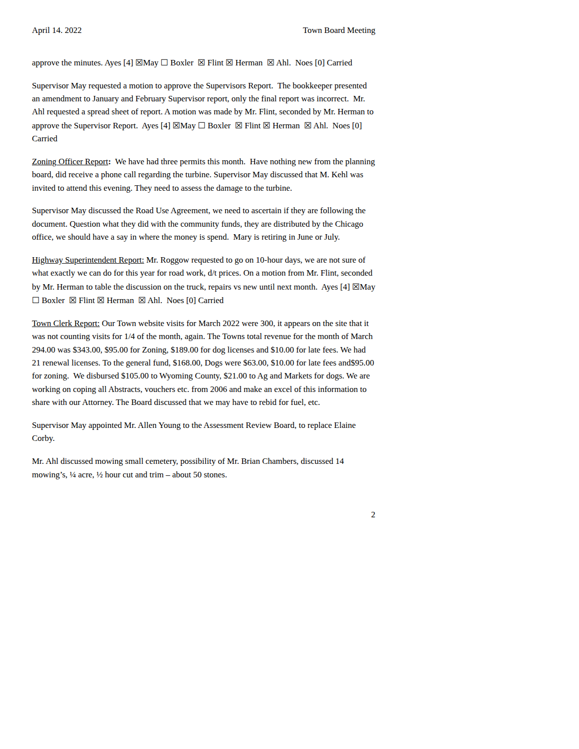April 14. 2022 Town Board Meeting
approve the minutes. Ayes [4] ☒May ☐ Boxler ☒ Flint ☒ Herman ☒ Ahl. Noes [0] Carried
Supervisor May requested a motion to approve the Supervisors Report. The bookkeeper presented an amendment to January and February Supervisor report, only the final report was incorrect. Mr. Ahl requested a spread sheet of report. A motion was made by Mr. Flint, seconded by Mr. Herman to approve the Supervisor Report. Ayes [4] ☒May ☐ Boxler ☒ Flint ☒ Herman ☒ Ahl. Noes [0] Carried
Zoning Officer Report: We have had three permits this month. Have nothing new from the planning board, did receive a phone call regarding the turbine. Supervisor May discussed that M. Kehl was invited to attend this evening. They need to assess the damage to the turbine.
Supervisor May discussed the Road Use Agreement, we need to ascertain if they are following the document. Question what they did with the community funds, they are distributed by the Chicago office, we should have a say in where the money is spend. Mary is retiring in June or July.
Highway Superintendent Report: Mr. Roggow requested to go on 10-hour days, we are not sure of what exactly we can do for this year for road work, d/t prices. On a motion from Mr. Flint, seconded by Mr. Herman to table the discussion on the truck, repairs vs new until next month. Ayes [4] ☒May ☐ Boxler ☒ Flint ☒ Herman ☒ Ahl. Noes [0] Carried
Town Clerk Report: Our Town website visits for March 2022 were 300, it appears on the site that it was not counting visits for 1/4 of the month, again. The Towns total revenue for the month of March 294.00 was $343.00, $95.00 for Zoning, $189.00 for dog licenses and $10.00 for late fees. We had 21 renewal licenses. To the general fund, $168.00, Dogs were $63.00, $10.00 for late fees and$95.00 for zoning. We disbursed $105.00 to Wyoming County, $21.00 to Ag and Markets for dogs. We are working on coping all Abstracts, vouchers etc. from 2006 and make an excel of this information to share with our Attorney. The Board discussed that we may have to rebid for fuel, etc.
Supervisor May appointed Mr. Allen Young to the Assessment Review Board, to replace Elaine Corby.
Mr. Ahl discussed mowing small cemetery, possibility of Mr. Brian Chambers, discussed 14 mowing’s, ¼ acre, ½ hour cut and trim – about 50 stones.
2